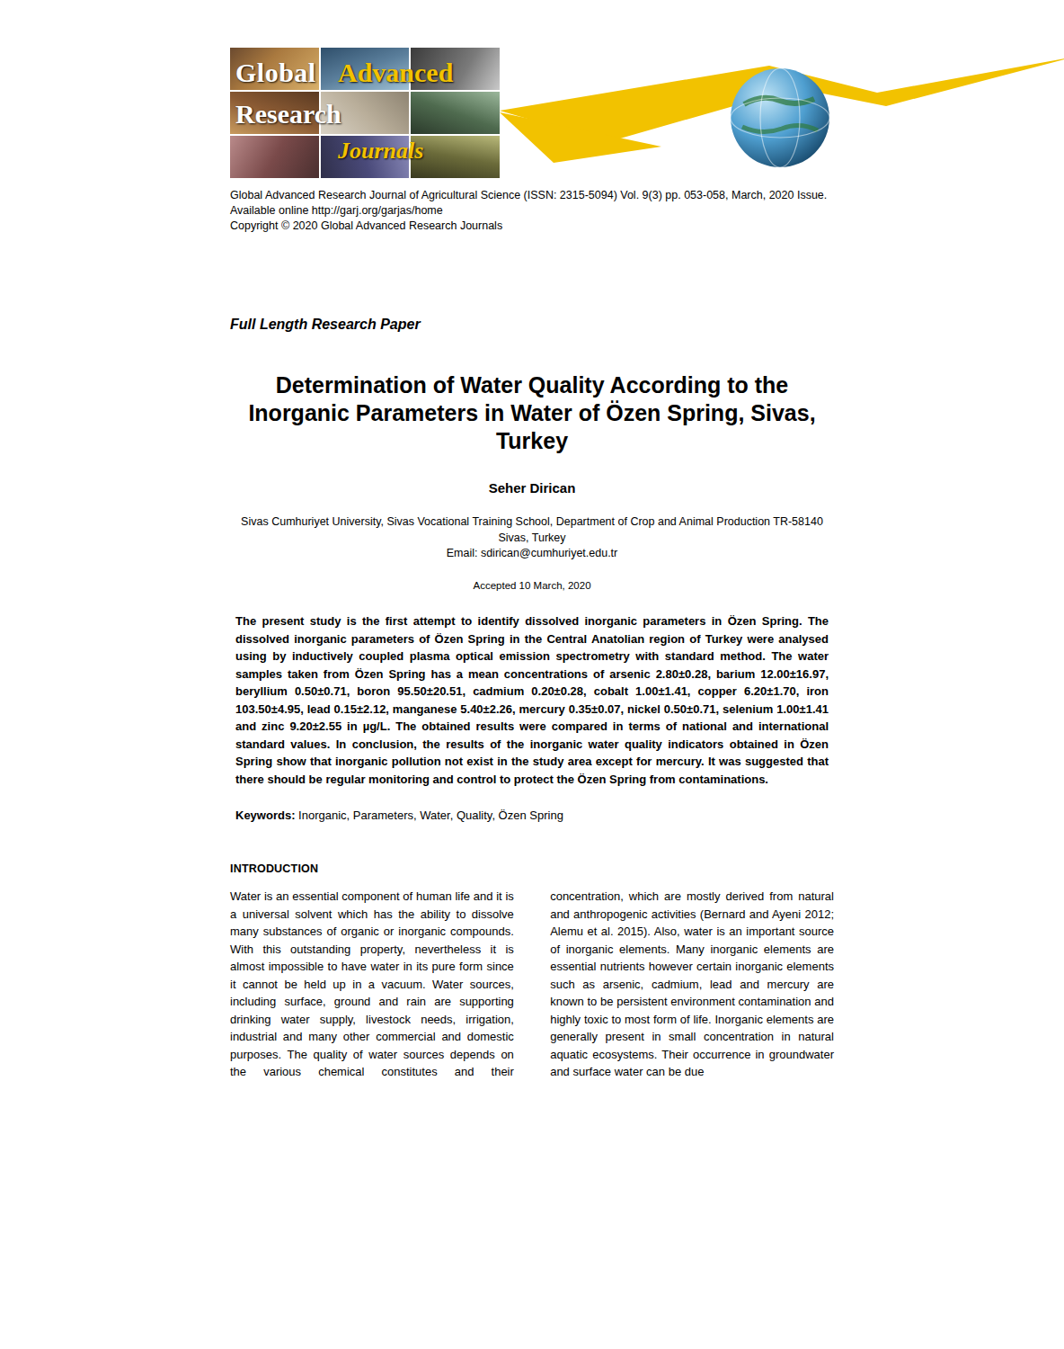Global
Advanced
Research
Journals
Global Advanced Research Journal of Agricultural Science (ISSN: 2315-5094) Vol. 9(3) pp. 053-058, March, 2020 Issue.
Available online http://garj.org/garjas/home
Copyright © 2020 Global Advanced Research Journals
Full Length Research Paper
Determination of Water Quality According to the Inorganic Parameters in Water of Özen Spring, Sivas, Turkey
Seher Dirican
Sivas Cumhuriyet University, Sivas Vocational Training School, Department of Crop and Animal Production TR-58140
Sivas, Turkey
Email: sdirican@cumhuriyet.edu.tr
Accepted 10 March, 2020
The present study is the first attempt to identify dissolved inorganic parameters in Özen Spring. The dissolved inorganic parameters of Özen Spring in the Central Anatolian region of Turkey were analysed using by inductively coupled plasma optical emission spectrometry with standard method. The water samples taken from Özen Spring has a mean concentrations of arsenic 2.80±0.28, barium 12.00±16.97, beryllium 0.50±0.71, boron 95.50±20.51, cadmium 0.20±0.28, cobalt 1.00±1.41, copper 6.20±1.70, iron 103.50±4.95, lead 0.15±2.12, manganese 5.40±2.26, mercury 0.35±0.07, nickel 0.50±0.71, selenium 1.00±1.41 and zinc 9.20±2.55 in µg/L. The obtained results were compared in terms of national and international standard values. In conclusion, the results of the inorganic water quality indicators obtained in Özen Spring show that inorganic pollution not exist in the study area except for mercury. It was suggested that there should be regular monitoring and control to protect the Özen Spring from contaminations.
Keywords: Inorganic, Parameters, Water, Quality, Özen Spring
INTRODUCTION
Water is an essential component of human life and it is a universal solvent which has the ability to dissolve many substances of organic or inorganic compounds. With this outstanding property, nevertheless it is almost impossible to have water in its pure form since it cannot be held up in a vacuum. Water sources, including surface, ground and rain are supporting drinking water supply, livestock needs, irrigation, industrial and many other commercial and domestic purposes. The quality of water sources depends on the various chemical constitutes and their concentration, which are mostly derived from natural and anthropogenic activities (Bernard and Ayeni 2012; Alemu et al. 2015). Also, water is an important source of inorganic elements. Many inorganic elements are essential nutrients however certain inorganic elements such as arsenic, cadmium, lead and mercury are known to be persistent environment contamination and highly toxic to most form of life. Inorganic elements are generally present in small concentration in natural aquatic ecosystems. Their occurrence in groundwater and surface water can be due